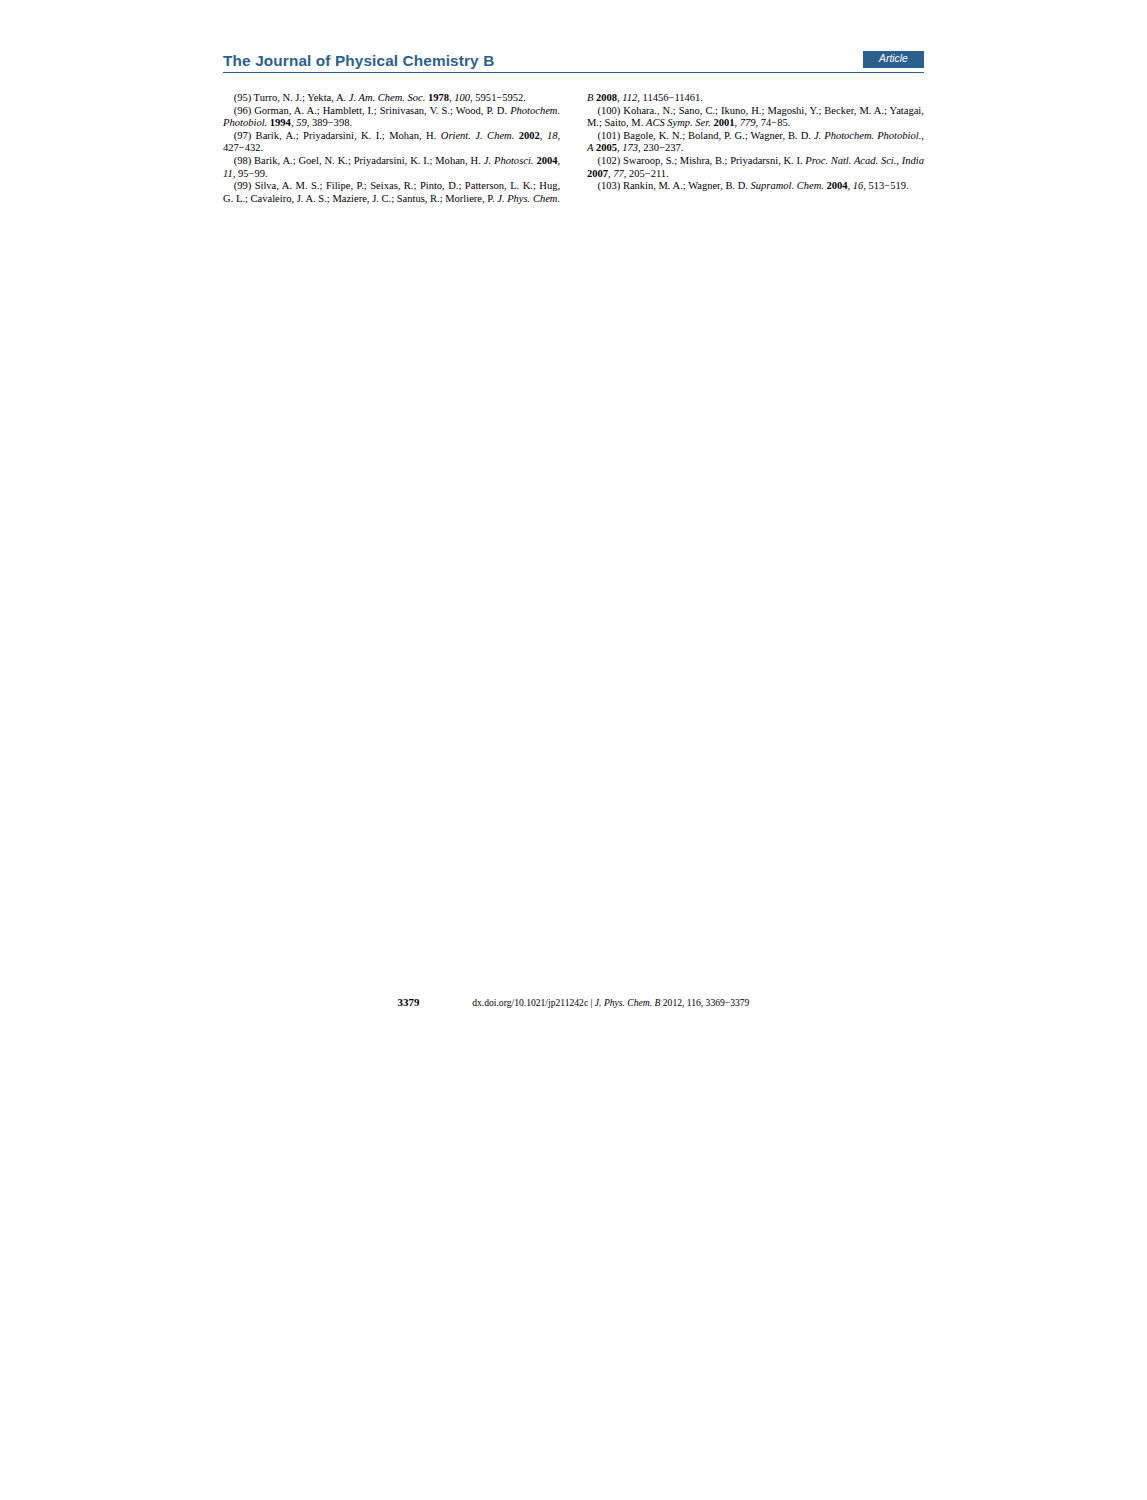The Journal of Physical Chemistry B
Article
(95) Turro, N. J.; Yekta, A. J. Am. Chem. Soc. 1978, 100, 5951−5952.
(96) Gorman, A. A.; Hamblett, I.; Srinivasan, V. S.; Wood, P. D. Photochem. Photobiol. 1994, 59, 389−398.
(97) Barik, A.; Priyadarsini, K. I.; Mohan, H. Orient. J. Chem. 2002, 18, 427−432.
(98) Barik, A.; Goel, N. K.; Priyadarsini, K. I.; Mohan, H. J. Photosci. 2004, 11, 95−99.
(99) Silva, A. M. S.; Filipe, P.; Seixas, R.; Pinto, D.; Patterson, L. K.; Hug, G. L.; Cavaleiro, J. A. S.; Maziere, J. C.; Santus, R.; Morliere, P. J. Phys. Chem. B 2008, 112, 11456−11461.
(100) Kohara., N.; Sano, C.; Ikuno, H.; Magoshi, Y.; Becker, M. A.; Yatagai, M.; Saito, M. ACS Symp. Ser. 2001, 779, 74−85.
(101) Bagole, K. N.; Boland, P. G.; Wagner, B. D. J. Photochem. Photobiol., A 2005, 173, 230−237.
(102) Swaroop, S.; Mishra, B.; Priyadarsni, K. I. Proc. Natl. Acad. Sci., India 2007, 77, 205−211.
(103) Rankin, M. A.; Wagner, B. D. Supramol. Chem. 2004, 16, 513−519.
3379 dx.doi.org/10.1021/jp211242c | J. Phys. Chem. B 2012, 116, 3369−3379